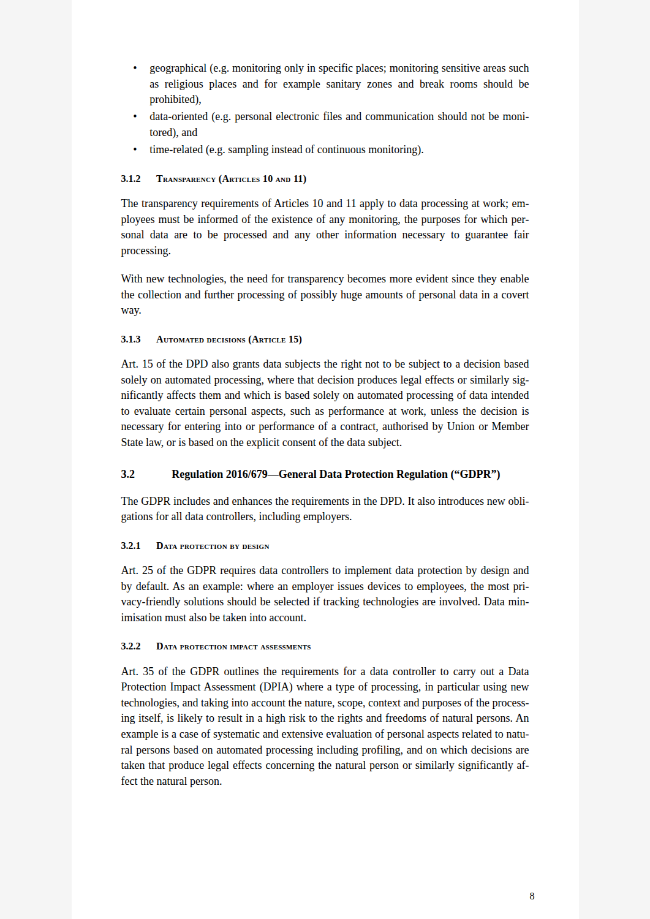geographical (e.g. monitoring only in specific places; monitoring sensitive areas such as religious places and for example sanitary zones and break rooms should be prohibited),
data-oriented (e.g. personal electronic files and communication should not be monitored), and
time-related (e.g. sampling instead of continuous monitoring).
3.1.2 Transparency (Articles 10 and 11)
The transparency requirements of Articles 10 and 11 apply to data processing at work; employees must be informed of the existence of any monitoring, the purposes for which personal data are to be processed and any other information necessary to guarantee fair processing.
With new technologies, the need for transparency becomes more evident since they enable the collection and further processing of possibly huge amounts of personal data in a covert way.
3.1.3 Automated decisions (Article 15)
Art. 15 of the DPD also grants data subjects the right not to be subject to a decision based solely on automated processing, where that decision produces legal effects or similarly significantly affects them and which is based solely on automated processing of data intended to evaluate certain personal aspects, such as performance at work, unless the decision is necessary for entering into or performance of a contract, authorised by Union or Member State law, or is based on the explicit consent of the data subject.
3.2 Regulation 2016/679—General Data Protection Regulation (“GDPR”)
The GDPR includes and enhances the requirements in the DPD. It also introduces new obligations for all data controllers, including employers.
3.2.1 Data protection by design
Art. 25 of the GDPR requires data controllers to implement data protection by design and by default. As an example: where an employer issues devices to employees, the most privacy-friendly solutions should be selected if tracking technologies are involved. Data minimisation must also be taken into account.
3.2.2 Data protection impact assessments
Art. 35 of the GDPR outlines the requirements for a data controller to carry out a Data Protection Impact Assessment (DPIA) where a type of processing, in particular using new technologies, and taking into account the nature, scope, context and purposes of the processing itself, is likely to result in a high risk to the rights and freedoms of natural persons. An example is a case of systematic and extensive evaluation of personal aspects related to natural persons based on automated processing including profiling, and on which decisions are taken that produce legal effects concerning the natural person or similarly significantly affect the natural person.
8